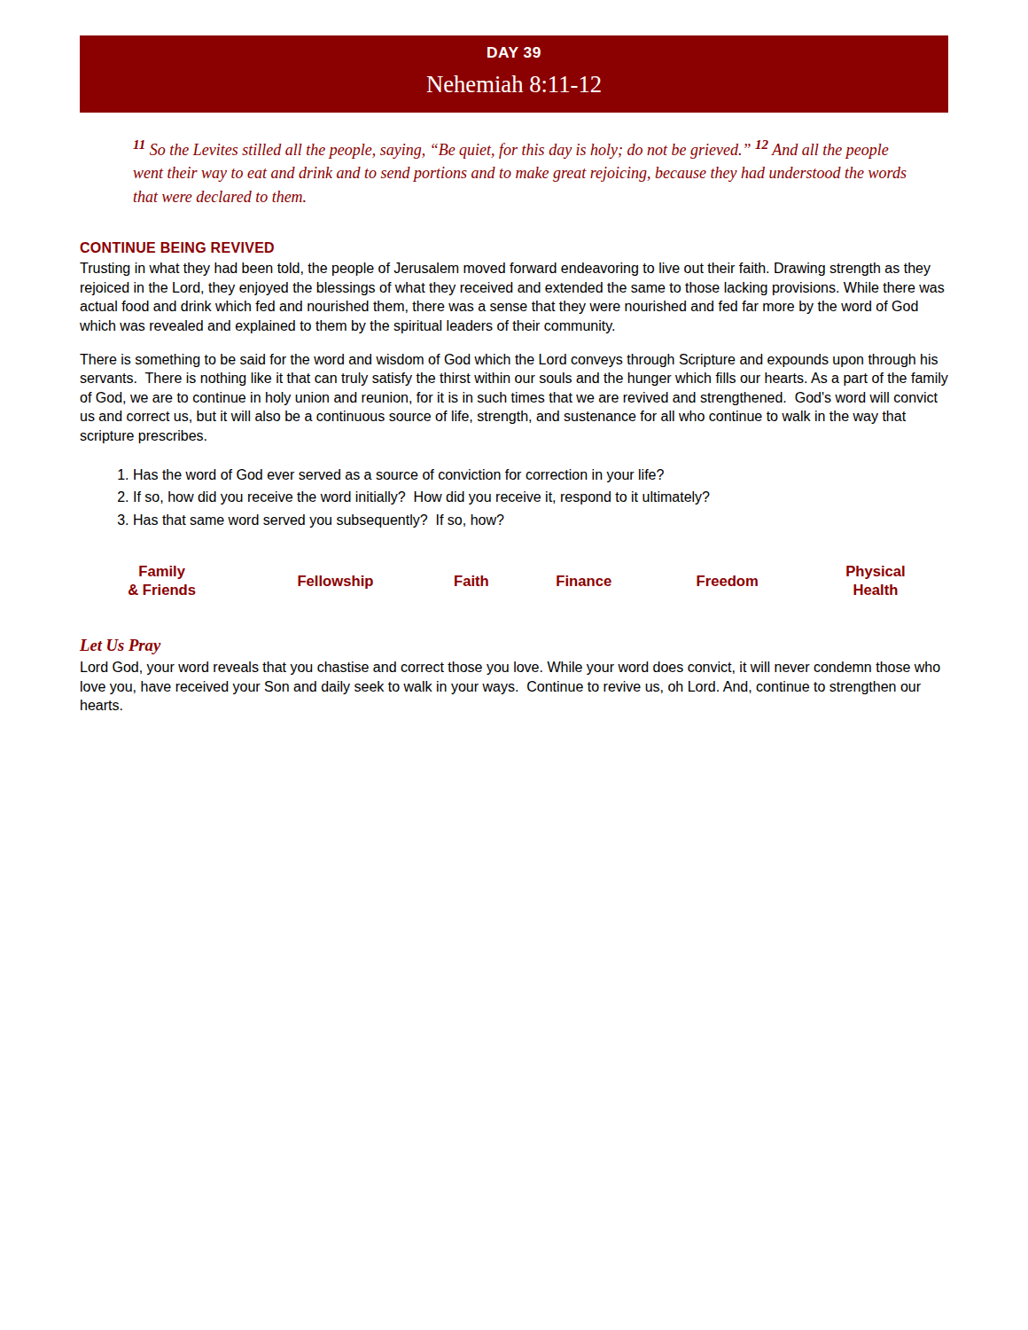DAY 39
Nehemiah 8:11-12
11 So the Levites stilled all the people, saying, “Be quiet, for this day is holy; do not be grieved.” 12 And all the people went their way to eat and drink and to send portions and to make great rejoicing, because they had understood the words that were declared to them.
CONTINUE BEING REVIVED
Trusting in what they had been told, the people of Jerusalem moved forward endeavoring to live out their faith. Drawing strength as they rejoiced in the Lord, they enjoyed the blessings of what they received and extended the same to those lacking provisions. While there was actual food and drink which fed and nourished them, there was a sense that they were nourished and fed far more by the word of God which was revealed and explained to them by the spiritual leaders of their community.
There is something to be said for the word and wisdom of God which the Lord conveys through Scripture and expounds upon through his servants. There is nothing like it that can truly satisfy the thirst within our souls and the hunger which fills our hearts. As a part of the family of God, we are to continue in holy union and reunion, for it is in such times that we are revived and strengthened. God's word will convict us and correct us, but it will also be a continuous source of life, strength, and sustenance for all who continue to walk in the way that scripture prescribes.
Has the word of God ever served as a source of conviction for correction in your life?
If so, how did you receive the word initially? How did you receive it, respond to it ultimately?
Has that same word served you subsequently? If so, how?
| Family & Friends | Fellowship | Faith | Finance | Freedom | Physical Health |
Let Us Pray
Lord God, your word reveals that you chastise and correct those you love. While your word does convict, it will never condemn those who love you, have received your Son and daily seek to walk in your ways. Continue to revive us, oh Lord. And, continue to strengthen our hearts.